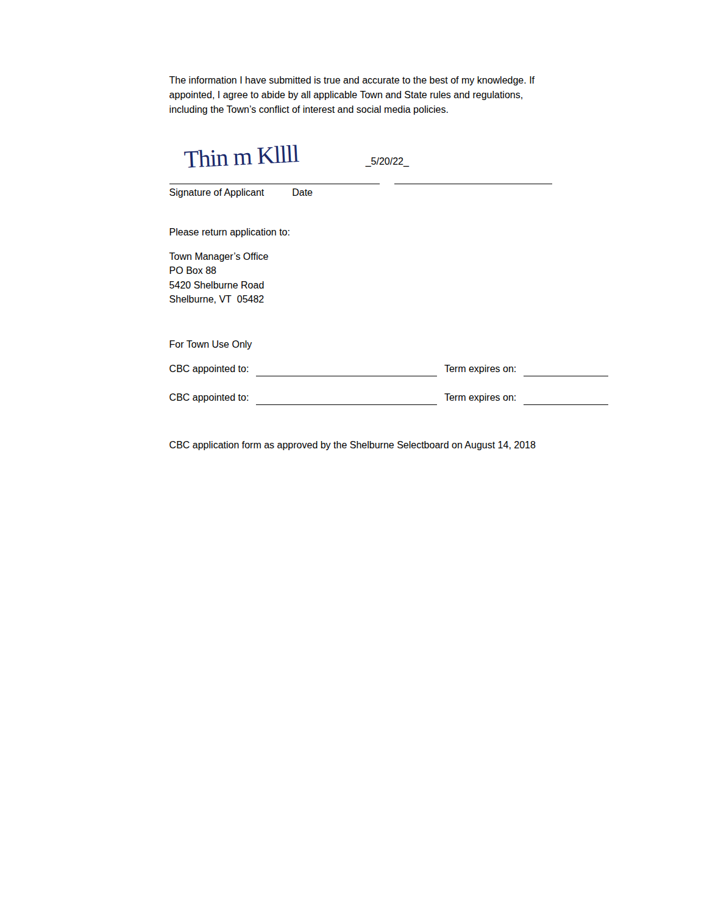The information I have submitted is true and accurate to the best of my knowledge. If appointed, I agree to abide by all applicable Town and State rules and regulations, including the Town’s conflict of interest and social media policies.
Thin m Kllll _5/20/22_
Signature of Applicant Date
Please return application to:
Town Manager’s Office
PO Box 88
5420 Shelburne Road
Shelburne, VT 05482
For Town Use Only
CBC appointed to: Term expires on:
CBC appointed to: Term expires on:
CBC application form as approved by the Shelburne Selectboard on August 14, 2018